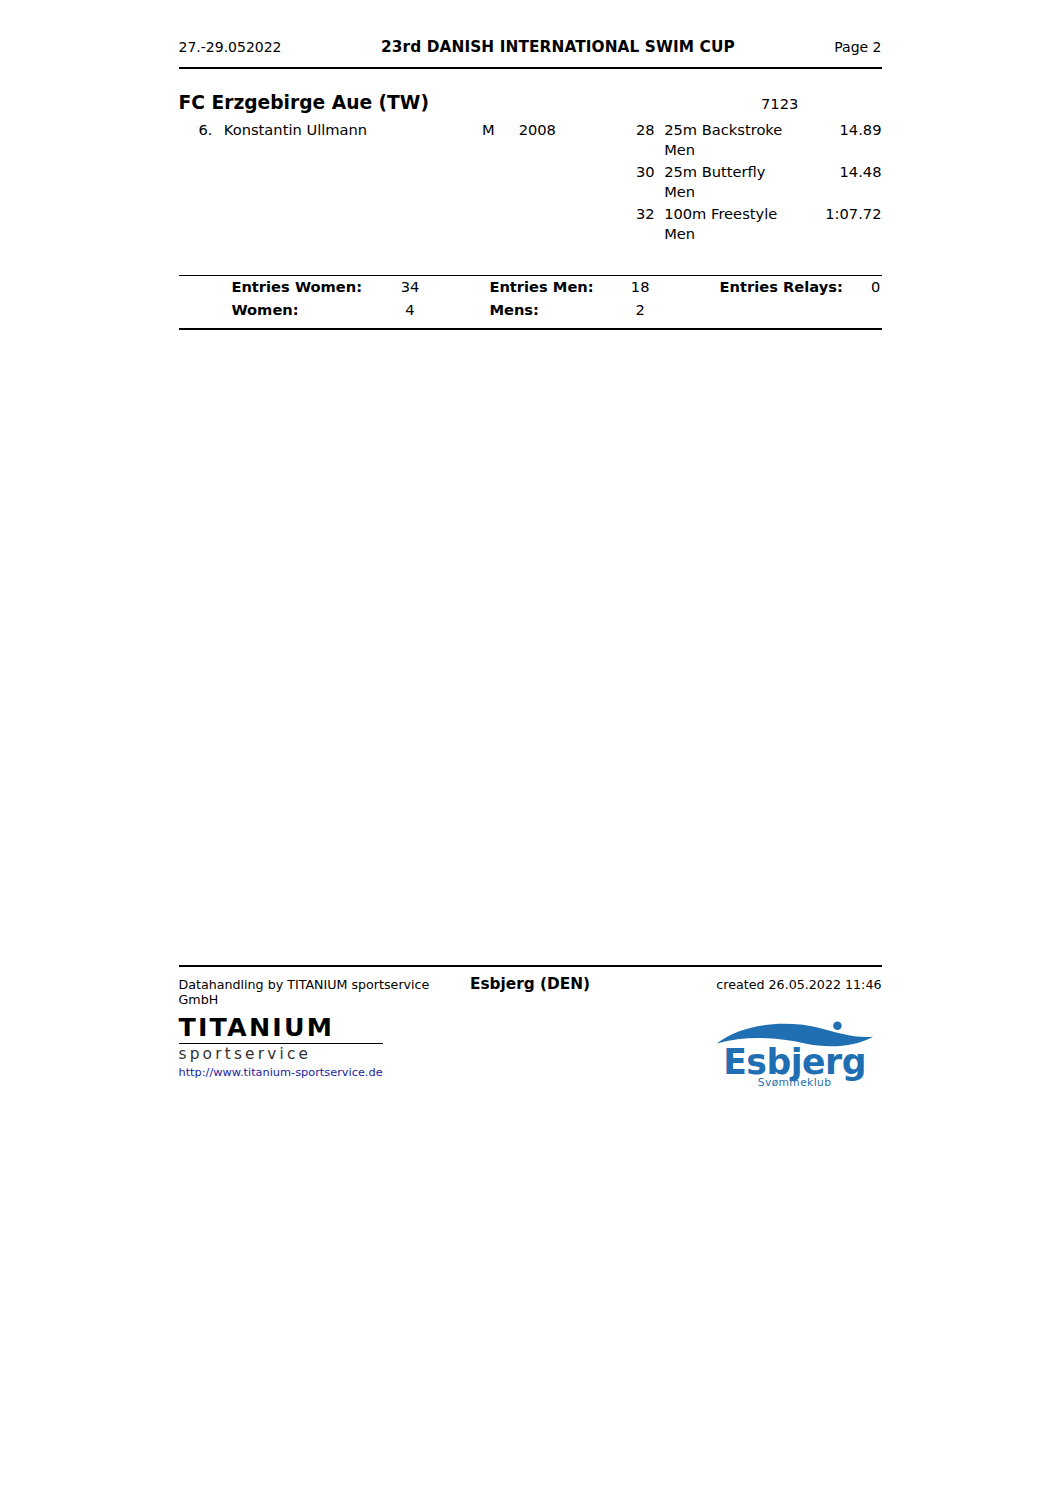27.-29.052022
23rd DANISH INTERNATIONAL SWIM CUP
Page 2
FC Erzgebirge Aue (TW)
7123
| 6. | Konstantin Ullmann | M | 2008 | 28 | 25m Backstroke Men | 14.89 |
| | | | | 30 | 25m Butterfly Men | 14.48 |
| | | | | 32 | 100m Freestyle Men | 1:07.72 |
| Entries Women: | 34 | Entries Men: | 18 | Entries Relays: | 0 |
| Women: | 4 | Mens: | 2 | | |
Datahandling by TITANIUM sportservice GmbH
Esbjerg (DEN)
created 26.05.2022 11:46
TITANIUM
sportservice
http://www.titanium-sportservice.de
Esbjerg
Svømmeklub